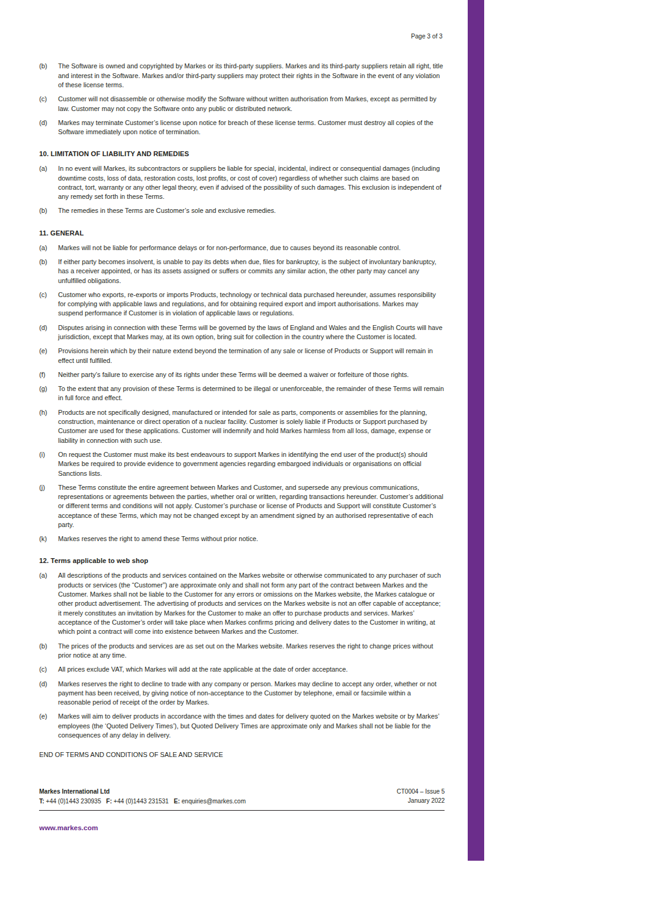Page 3 of 3
(b) The Software is owned and copyrighted by Markes or its third-party suppliers. Markes and its third-party suppliers retain all right, title and interest in the Software. Markes and/or third-party suppliers may protect their rights in the Software in the event of any violation of these license terms.
(c) Customer will not disassemble or otherwise modify the Software without written authorisation from Markes, except as permitted by law. Customer may not copy the Software onto any public or distributed network.
(d) Markes may terminate Customer’s license upon notice for breach of these license terms. Customer must destroy all copies of the Software immediately upon notice of termination.
10. Limitation of liability and remedies
(a) In no event will Markes, its subcontractors or suppliers be liable for special, incidental, indirect or consequential damages (including downtime costs, loss of data, restoration costs, lost profits, or cost of cover) regardless of whether such claims are based on contract, tort, warranty or any other legal theory, even if advised of the possibility of such damages. This exclusion is independent of any remedy set forth in these Terms.
(b) The remedies in these Terms are Customer’s sole and exclusive remedies.
11. General
(a) Markes will not be liable for performance delays or for non-performance, due to causes beyond its reasonable control.
(b) If either party becomes insolvent, is unable to pay its debts when due, files for bankruptcy, is the subject of involuntary bankruptcy, has a receiver appointed, or has its assets assigned or suffers or commits any similar action, the other party may cancel any unfulfilled obligations.
(c) Customer who exports, re-exports or imports Products, technology or technical data purchased hereunder, assumes responsibility for complying with applicable laws and regulations, and for obtaining required export and import authorisations. Markes may suspend performance if Customer is in violation of applicable laws or regulations.
(d) Disputes arising in connection with these Terms will be governed by the laws of England and Wales and the English Courts will have jurisdiction, except that Markes may, at its own option, bring suit for collection in the country where the Customer is located.
(e) Provisions herein which by their nature extend beyond the termination of any sale or license of Products or Support will remain in effect until fulfilled.
(f) Neither party’s failure to exercise any of its rights under these Terms will be deemed a waiver or forfeiture of those rights.
(g) To the extent that any provision of these Terms is determined to be illegal or unenforceable, the remainder of these Terms will remain in full force and effect.
(h) Products are not specifically designed, manufactured or intended for sale as parts, components or assemblies for the planning, construction, maintenance or direct operation of a nuclear facility. Customer is solely liable if Products or Support purchased by Customer are used for these applications. Customer will indemnify and hold Markes harmless from all loss, damage, expense or liability in connection with such use.
(i) On request the Customer must make its best endeavours to support Markes in identifying the end user of the product(s) should Markes be required to provide evidence to government agencies regarding embargoed individuals or organisations on official Sanctions lists.
(j) These Terms constitute the entire agreement between Markes and Customer, and supersede any previous communications, representations or agreements between the parties, whether oral or written, regarding transactions hereunder. Customer’s additional or different terms and conditions will not apply. Customer’s purchase or license of Products and Support will constitute Customer’s acceptance of these Terms, which may not be changed except by an amendment signed by an authorised representative of each party.
(k) Markes reserves the right to amend these Terms without prior notice.
12. Terms applicable to web shop
(a) All descriptions of the products and services contained on the Markes website or otherwise communicated to any purchaser of such products or services (the “Customer”) are approximate only and shall not form any part of the contract between Markes and the Customer. Markes shall not be liable to the Customer for any errors or omissions on the Markes website, the Markes catalogue or other product advertisement. The advertising of products and services on the Markes website is not an offer capable of acceptance; it merely constitutes an invitation by Markes for the Customer to make an offer to purchase products and services. Markes’ acceptance of the Customer’s order will take place when Markes confirms pricing and delivery dates to the Customer in writing, at which point a contract will come into existence between Markes and the Customer.
(b) The prices of the products and services are as set out on the Markes website. Markes reserves the right to change prices without prior notice at any time.
(c) All prices exclude VAT, which Markes will add at the rate applicable at the date of order acceptance.
(d) Markes reserves the right to decline to trade with any company or person. Markes may decline to accept any order, whether or not payment has been received, by giving notice of non-acceptance to the Customer by telephone, email or facsimile within a reasonable period of receipt of the order by Markes.
(e) Markes will aim to deliver products in accordance with the times and dates for delivery quoted on the Markes website or by Markes’ employees (the ‘Quoted Delivery Times’), but Quoted Delivery Times are approximate only and Markes shall not be liable for the consequences of any delay in delivery.
END OF TERMS AND CONDITIONS OF SALE AND SERVICE
| Markes International Ltd T: +44 (0)1443 230935 F: +44 (0)1443 231531 E: enquiries@markes.com | CT0004 – Issue 5 January 2022 |
www.markes.com